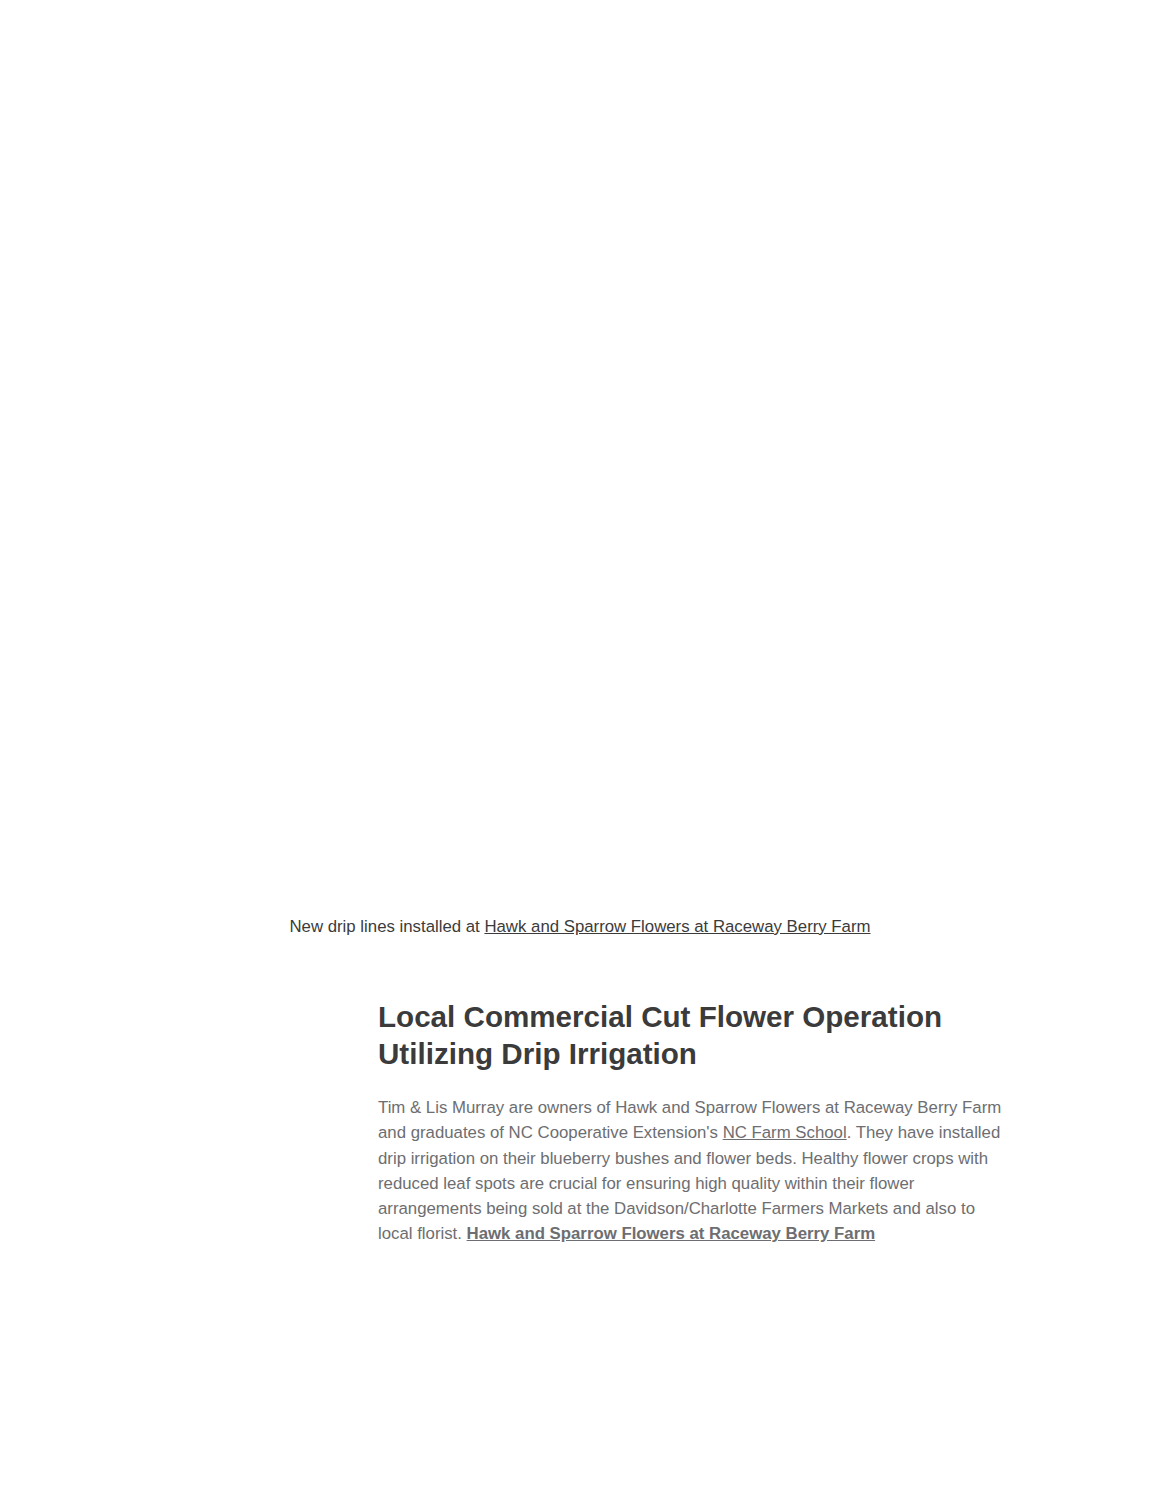New drip lines installed at Hawk and Sparrow Flowers at Raceway Berry Farm
Local Commercial Cut Flower Operation Utilizing Drip Irrigation
Tim & Lis Murray are owners of Hawk and Sparrow Flowers at Raceway Berry Farm and graduates of NC Cooperative Extension's NC Farm School. They have installed drip irrigation on their blueberry bushes and flower beds. Healthy flower crops with reduced leaf spots are crucial for ensuring high quality within their flower arrangements being sold at the Davidson/Charlotte Farmers Markets and also to local florist. Hawk and Sparrow Flowers at Raceway Berry Farm